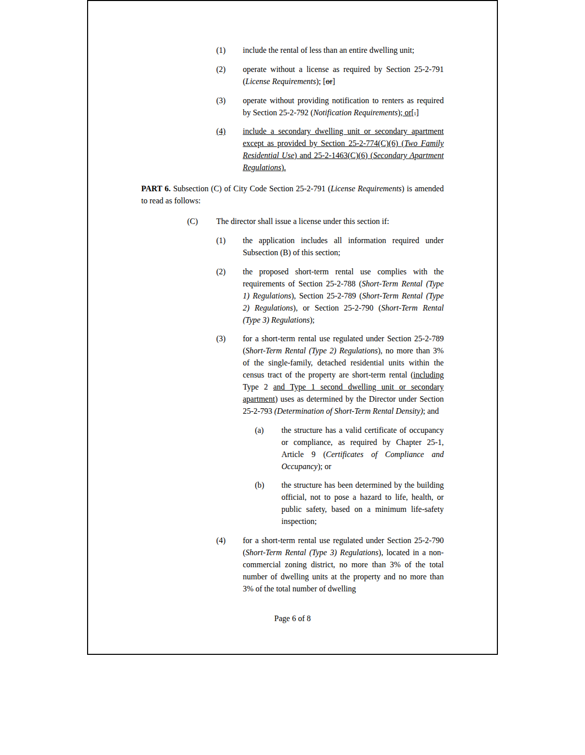(1) include the rental of less than an entire dwelling unit;
(2) operate without a license as required by Section 25-2-791 (License Requirements); [or]
(3) operate without providing notification to renters as required by Section 25-2-792 (Notification Requirements); or[.]
(4) include a secondary dwelling unit or secondary apartment except as provided by Section 25-2-774(C)(6) (Two Family Residential Use) and 25-2-1463(C)(6) (Secondary Apartment Regulations).
PART 6. Subsection (C) of City Code Section 25-2-791 (License Requirements) is amended to read as follows:
(C) The director shall issue a license under this section if:
(1) the application includes all information required under Subsection (B) of this section;
(2) the proposed short-term rental use complies with the requirements of Section 25-2-788 (Short-Term Rental (Type 1) Regulations), Section 25-2-789 (Short-Term Rental (Type 2) Regulations), or Section 25-2-790 (Short-Term Rental (Type 3) Regulations);
(3) for a short-term rental use regulated under Section 25-2-789 (Short-Term Rental (Type 2) Regulations), no more than 3% of the single-family, detached residential units within the census tract of the property are short-term rental (including Type 2 and Type 1 second dwelling unit or secondary apartment) uses as determined by the Director under Section 25-2-793 (Determination of Short-Term Rental Density); and
(a) the structure has a valid certificate of occupancy or compliance, as required by Chapter 25-1, Article 9 (Certificates of Compliance and Occupancy); or
(b) the structure has been determined by the building official, not to pose a hazard to life, health, or public safety, based on a minimum life-safety inspection;
(4) for a short-term rental use regulated under Section 25-2-790 (Short-Term Rental (Type 3) Regulations), located in a non-commercial zoning district, no more than 3% of the total number of dwelling units at the property and no more than 3% of the total number of dwelling
Page 6 of 8